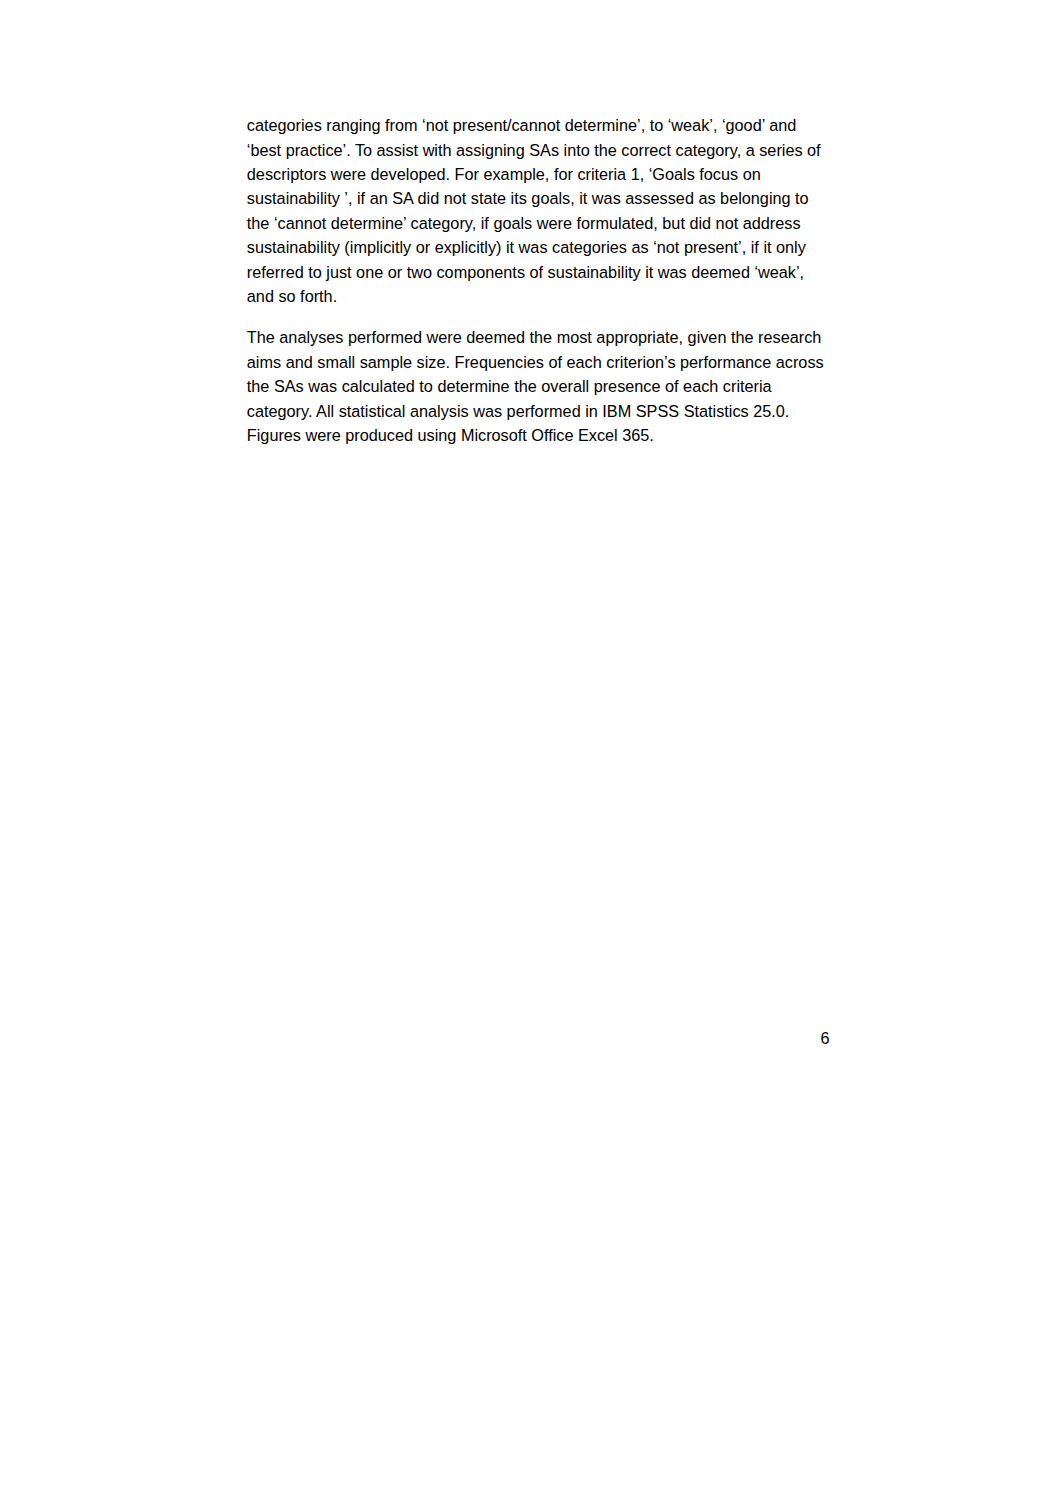categories ranging from ‘not present/cannot determine’, to ‘weak’, ‘good’ and ‘best practice’. To assist with assigning SAs into the correct category, a series of descriptors were developed. For example, for criteria 1, ‘Goals focus on sustainability ’, if an SA did not state its goals, it was assessed as belonging to the ‘cannot determine’ category, if goals were formulated, but did not address sustainability (implicitly or explicitly) it was categories as ‘not present’, if it only referred to just one or two components of sustainability it was deemed ‘weak’, and so forth.
The analyses performed were deemed the most appropriate, given the research aims and small sample size. Frequencies of each criterion’s performance across the SAs was calculated to determine the overall presence of each criteria category. All statistical analysis was performed in IBM SPSS Statistics 25.0. Figures were produced using Microsoft Office Excel 365.
6